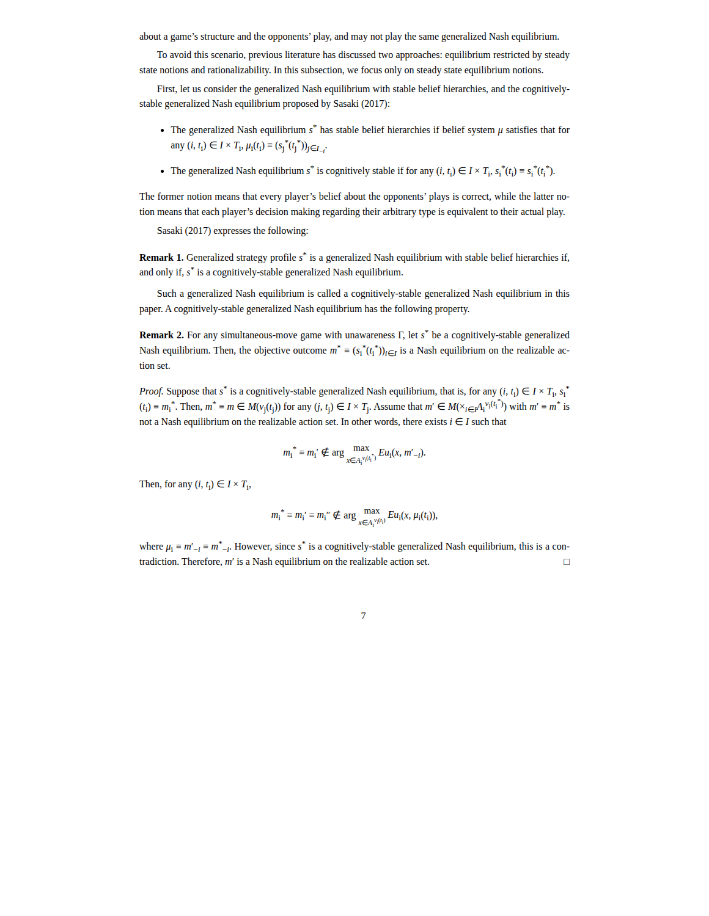about a game’s structure and the opponents’ play, and may not play the same generalized Nash equilibrium.
To avoid this scenario, previous literature has discussed two approaches: equilibrium restricted by steady state notions and rationalizability. In this subsection, we focus only on steady state equilibrium notions.
First, let us consider the generalized Nash equilibrium with stable belief hierarchies, and the cognitively-stable generalized Nash equilibrium proposed by Sasaki (2017):
The generalized Nash equilibrium s* has stable belief hierarchies if belief system μ satisfies that for any (i, ti) ∈ I × Ti, μi(ti) ≡ (sj*(tj*))j∈I−i.
The generalized Nash equilibrium s* is cognitively stable if for any (i, ti) ∈ I × Ti, si*(ti) ≡ si*(ti*).
The former notion means that every player’s belief about the opponents’ plays is correct, while the latter notion means that each player’s decision making regarding their arbitrary type is equivalent to their actual play.
Sasaki (2017) expresses the following:
Remark 1. Generalized strategy profile s* is a generalized Nash equilibrium with stable belief hierarchies if, and only if, s* is a cognitively-stable generalized Nash equilibrium.
Such a generalized Nash equilibrium is called a cognitively-stable generalized Nash equilibrium in this paper. A cognitively-stable generalized Nash equilibrium has the following property.
Remark 2. For any simultaneous-move game with unawareness Γ, let s* be a cognitively-stable generalized Nash equilibrium. Then, the objective outcome m* ≡ (si*(ti*))i∈I is a Nash equilibrium on the realizable action set.
Proof. Suppose that s* is a cognitively-stable generalized Nash equilibrium, that is, for any (i, ti) ∈ I × Ti, si*(ti) ≡ mi*. Then, m* ≡ m ∈ M(vj(tj)) for any (j, tj) ∈ I × Tj. Assume that m′ ∈ M(×i∈IAivi(ti*)) with m′ ≡ m* is not a Nash equilibrium on the realizable action set. In other words, there exists i ∈ I such that
mi* ≡ mi′ ∉ arg max x∈Aivi(ti*) Eui(x, m′−i).
Then, for any (i, ti) ∈ I × Ti,
mi* ≡ mi′ ≡ mi″ ∉ arg max x∈Aivi(ti) Eui(x, μi(ti)),
where μi ≡ m′−i ≡ m*−i. However, since s* is a cognitively-stable generalized Nash equilibrium, this is a contradiction. Therefore, m′ is a Nash equilibrium on the realizable action set. □
7